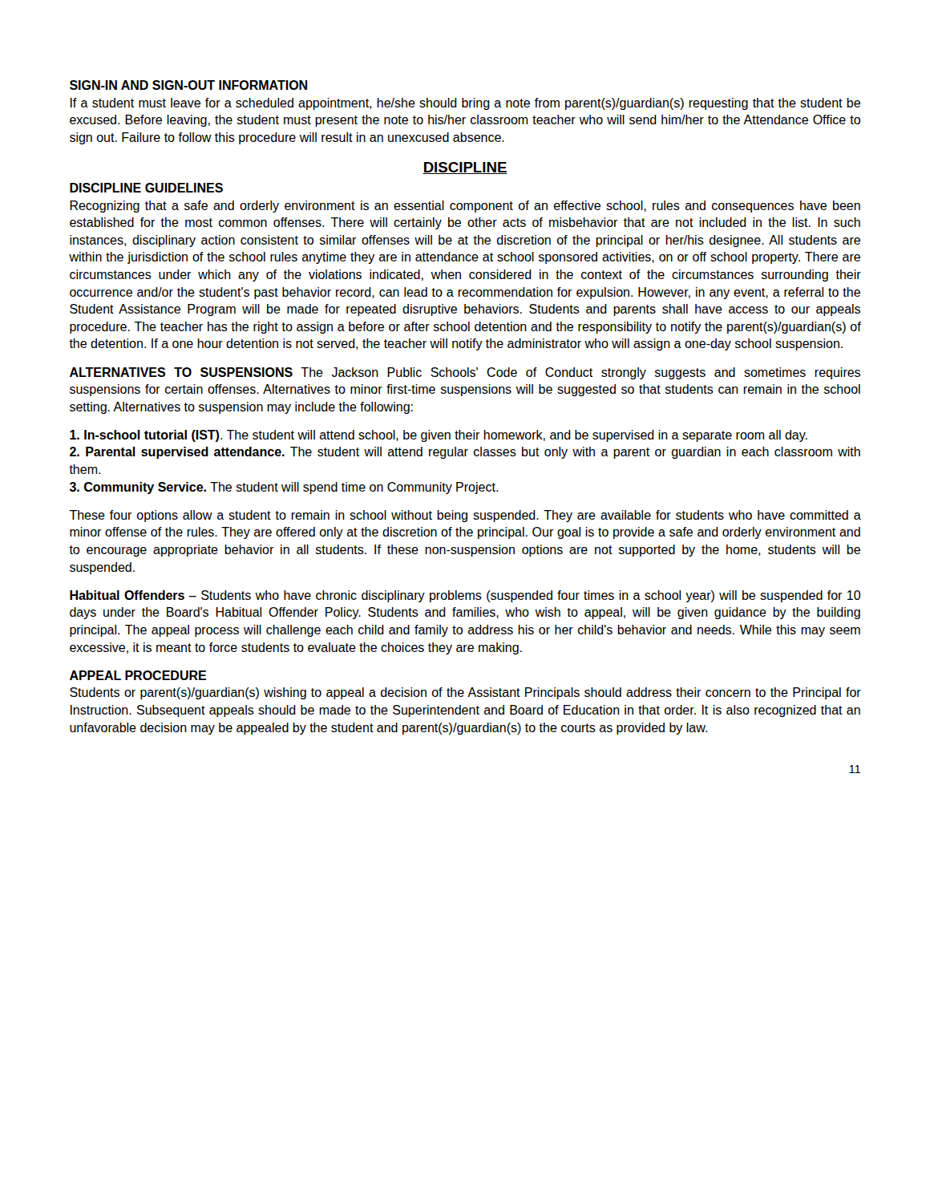SIGN-IN AND SIGN-OUT INFORMATION
If a student must leave for a scheduled appointment, he/she should bring a note from parent(s)/guardian(s) requesting that the student be excused. Before leaving, the student must present the note to his/her classroom teacher who will send him/her to the Attendance Office to sign out. Failure to follow this procedure will result in an unexcused absence.
DISCIPLINE
DISCIPLINE GUIDELINES
Recognizing that a safe and orderly environment is an essential component of an effective school, rules and consequences have been established for the most common offenses. There will certainly be other acts of misbehavior that are not included in the list. In such instances, disciplinary action consistent to similar offenses will be at the discretion of the principal or her/his designee. All students are within the jurisdiction of the school rules anytime they are in attendance at school sponsored activities, on or off school property. There are circumstances under which any of the violations indicated, when considered in the context of the circumstances surrounding their occurrence and/or the student's past behavior record, can lead to a recommendation for expulsion. However, in any event, a referral to the Student Assistance Program will be made for repeated disruptive behaviors. Students and parents shall have access to our appeals procedure. The teacher has the right to assign a before or after school detention and the responsibility to notify the parent(s)/guardian(s) of the detention. If a one hour detention is not served, the teacher will notify the administrator who will assign a one-day school suspension.
ALTERNATIVES TO SUSPENSIONS The Jackson Public Schools' Code of Conduct strongly suggests and sometimes requires suspensions for certain offenses. Alternatives to minor first-time suspensions will be suggested so that students can remain in the school setting. Alternatives to suspension may include the following:
1. In-school tutorial (IST). The student will attend school, be given their homework, and be supervised in a separate room all day.
2. Parental supervised attendance. The student will attend regular classes but only with a parent or guardian in each classroom with them.
3. Community Service. The student will spend time on Community Project.
These four options allow a student to remain in school without being suspended. They are available for students who have committed a minor offense of the rules. They are offered only at the discretion of the principal. Our goal is to provide a safe and orderly environment and to encourage appropriate behavior in all students. If these non-suspension options are not supported by the home, students will be suspended.
Habitual Offenders – Students who have chronic disciplinary problems (suspended four times in a school year) will be suspended for 10 days under the Board's Habitual Offender Policy. Students and families, who wish to appeal, will be given guidance by the building principal. The appeal process will challenge each child and family to address his or her child's behavior and needs. While this may seem excessive, it is meant to force students to evaluate the choices they are making.
APPEAL PROCEDURE
Students or parent(s)/guardian(s) wishing to appeal a decision of the Assistant Principals should address their concern to the Principal for Instruction. Subsequent appeals should be made to the Superintendent and Board of Education in that order. It is also recognized that an unfavorable decision may be appealed by the student and parent(s)/guardian(s) to the courts as provided by law.
11